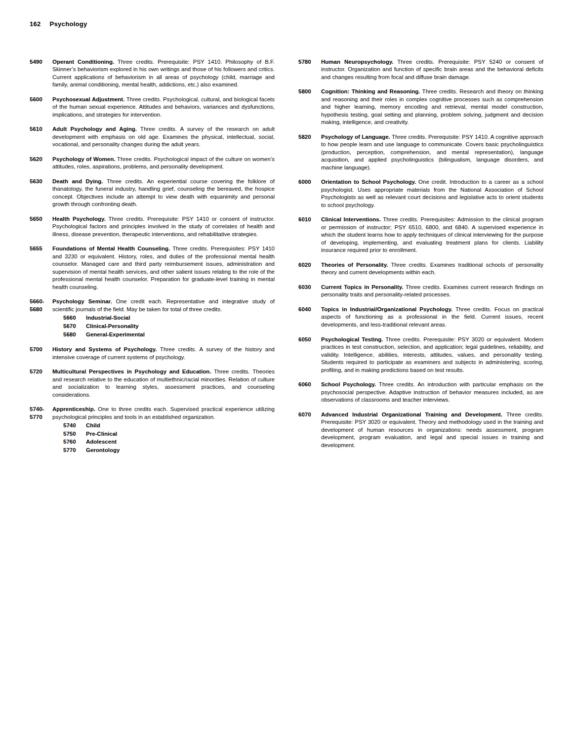162 Psychology
5490
Operant Conditioning. Three credits. Prerequisite: PSY 1410. Philosophy of B.F. Skinner’s behaviorism explored in his own writings and those of his followers and critics. Current applications of behaviorism in all areas of psychology (child, marriage and family, animal conditioning, mental health, addictions, etc.) also examined.
5600
Psychosexual Adjustment. Three credits. Psychological, cultural, and biological facets of the human sexual experience. Attitudes and behaviors, variances and dysfunctions, implications, and strategies for intervention.
5610
Adult Psychology and Aging. Three credits. A survey of the research on adult development with emphasis on old age. Examines the physical, intellectual, social, vocational, and personality changes during the adult years.
5620
Psychology of Women. Three credits. Psychological impact of the culture on women’s attitudes, roles, aspirations, problems, and personality development.
5630
Death and Dying. Three credits. An experiential course covering the folklore of thanatology, the funeral industry, handling grief, counseling the bereaved, the hospice concept. Objectives include an attempt to view death with equanimity and personal growth through confronting death.
5650
Health Psychology. Three credits. Prerequisite: PSY 1410 or consent of instructor. Psychological factors and principles involved in the study of correlates of health and illness, disease prevention, therapeutic interventions, and rehabilitative strategies.
5655
Foundations of Mental Health Counseling. Three credits. Prerequisites: PSY 1410 and 3230 or equivalent. History, roles, and duties of the professional mental health counselor. Managed care and third party reimbursement issues, administration and supervision of mental health services, and other salient issues relating to the role of the professional mental health counselor. Preparation for graduate-level training in mental health counseling.
5660-
5680
Psychology Seminar. One credit each. Representative and integrative study of scientific journals of the field. May be taken for total of three credits.
5660 Industrial-Social
5670 Clinical-Personality
5680 General-Experimental
5700
History and Systems of Psychology. Three credits. A survey of the history and intensive coverage of current systems of psychology.
5720
Multicultural Perspectives in Psychology and Education. Three credits. Theories and research relative to the education of multiethnic/racial minorities. Relation of culture and socialization to learning styles, assessment practices, and counseling considerations.
5740-
5770
Apprenticeship. One to three credits each. Supervised practical experience utilizing psychological principles and tools in an established organization.
5740 Child
5750 Pre-Clinical
5760 Adolescent
5770 Gerontology
5780
Human Neuropsychology. Three credits. Prerequisite: PSY 5240 or consent of instructor. Organization and function of specific brain areas and the behavioral deficits and changes resulting from focal and diffuse brain damage.
5800
Cognition: Thinking and Reasoning. Three credits. Research and theory on thinking and reasoning and their roles in complex cognitive processes such as comprehension and higher learning, memory encoding and retrieval, mental model construction, hypothesis testing, goal setting and planning, problem solving, judgment and decision making, intelligence, and creativity.
5820
Psychology of Language. Three credits. Prerequisite: PSY 1410. A cognitive approach to how people learn and use language to communicate. Covers basic psycholinguistics (production, perception, comprehension, and mental representation), language acquisition, and applied psycholinguistics (bilingualism, language disorders, and machine language).
6000
Orientation to School Psychology. One credit. Introduction to a career as a school psychologist. Uses appropriate materials from the National Association of School Psychologists as well as relevant court decisions and legislative acts to orient students to school psychology.
6010
Clinical Interventions. Three credits. Prerequisites: Admission to the clinical program or permission of instructor; PSY 6510, 6800, and 6840. A supervised experience in which the student learns how to apply techniques of clinical interviewing for the purpose of developing, implementing, and evaluating treatment plans for clients. Liability insurance required prior to enrollment.
6020
Theories of Personality. Three credits. Examines traditional schools of personality theory and current developments within each.
6030
Current Topics in Personality. Three credits. Examines current research findings on personality traits and personality-related processes.
6040
Topics in Industrial/Organizational Psychology. Three credits. Focus on practical aspects of functioning as a professional in the field. Current issues, recent developments, and less-traditional relevant areas.
6050
Psychological Testing. Three credits. Prerequisite: PSY 3020 or equivalent. Modern practices in test construction, selection, and application; legal guidelines, reliability, and validity. Intelligence, abilities, interests, attitudes, values, and personality testing. Students required to participate as examiners and subjects in administering, scoring, profiling, and in making predictions based on test results.
6060
School Psychology. Three credits. An introduction with particular emphasis on the psychosocial perspective. Adaptive instruction of behavior measures included, as are observations of classrooms and teacher interviews.
6070
Advanced Industrial Organizational Training and Development. Three credits. Prerequisite: PSY 3020 or equivalent. Theory and methodology used in the training and development of human resources in organizations: needs assessment, program development, program evaluation, and legal and special issues in training and development.